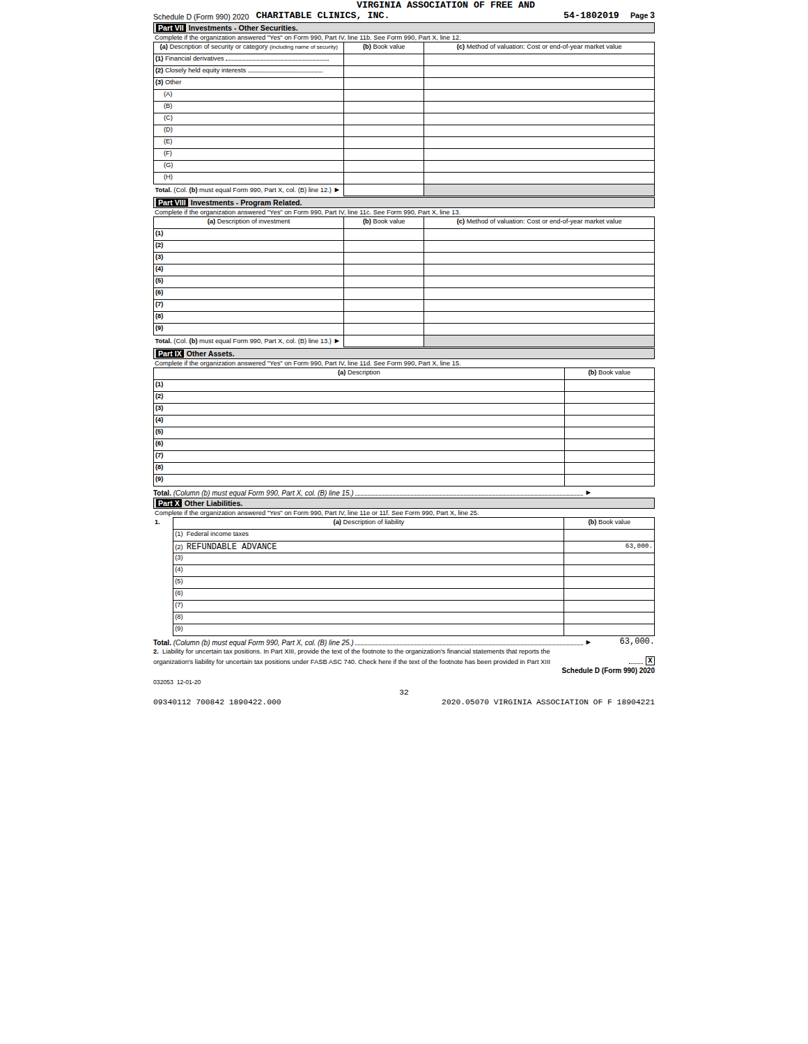VIRGINIA ASSOCIATION OF FREE AND
Schedule D (Form 990) 2020
CHARITABLE CLINICS, INC.
54-1802019 Page 3
Part VIIInvestments - Other Securities.
Complete if the organization answered "Yes" on Form 990, Part IV, line 11b. See Form 990, Part X, line 12.
| (a) Description of security or category (including name of security) | (b) Book value | (c) Method of valuation: Cost or end-of-year market value |
| --- | --- | --- |
| (1) Financial derivatives | | |
| (2) Closely held equity interests | | |
| (3) Other | | |
| (A) | | |
| (B) | | |
| (C) | | |
| (D) | | |
| (E) | | |
| (F) | | |
| (G) | | |
| (H) | | |
| Total. (Col. (b) must equal Form 990, Part X, col. (B) line 12.) ► | | |
Part VIIIInvestments - Program Related.
Complete if the organization answered "Yes" on Form 990, Part IV, line 11c. See Form 990, Part X, line 13.
| (a) Description of investment | (b) Book value | (c) Method of valuation: Cost or end-of-year market value |
| --- | --- | --- |
| (1) | | |
| (2) | | |
| (3) | | |
| (4) | | |
| (5) | | |
| (6) | | |
| (7) | | |
| (8) | | |
| (9) | | |
| Total. (Col. (b) must equal Form 990, Part X, col. (B) line 13.) ► | | |
Part IXOther Assets.
Complete if the organization answered "Yes" on Form 990, Part IV, line 11d. See Form 990, Part X, line 15.
| (a) Description | (b) Book value |
| --- | --- |
| (1) | |
| (2) | |
| (3) | |
| (4) | |
| (5) | |
| (6) | |
| (7) | |
| (8) | |
| (9) | |
Total. (Column (b) must equal Form 990, Part X, col. (B) line 15.) ►
Part XOther Liabilities.
Complete if the organization answered "Yes" on Form 990, Part IV, line 11e or 11f. See Form 990, Part X, line 25.
| 1. | (a) Description of liability | (b) Book value |
| | (1) Federal income taxes | |
| | (2) REFUNDABLE ADVANCE | 63,000. |
| | (3) | |
| | (4) | |
| | (5) | |
| | (6) | |
| | (7) | |
| | (8) | |
| | (9) | |
Total. (Column (b) must equal Form 990, Part X, col. (B) line 25.) ► 63,000.
2. Liability for uncertain tax positions. In Part XIII, provide the text of the footnote to the organization's financial statements that reports the
organization's liability for uncertain tax positions under FASB ASC 740. Check here if the text of the footnote has been provided in Part XIII X
Schedule D (Form 990) 2020
032053 12-01-20
32
09340112 700842 1890422.000 2020.05070 VIRGINIA ASSOCIATION OF F 18904221